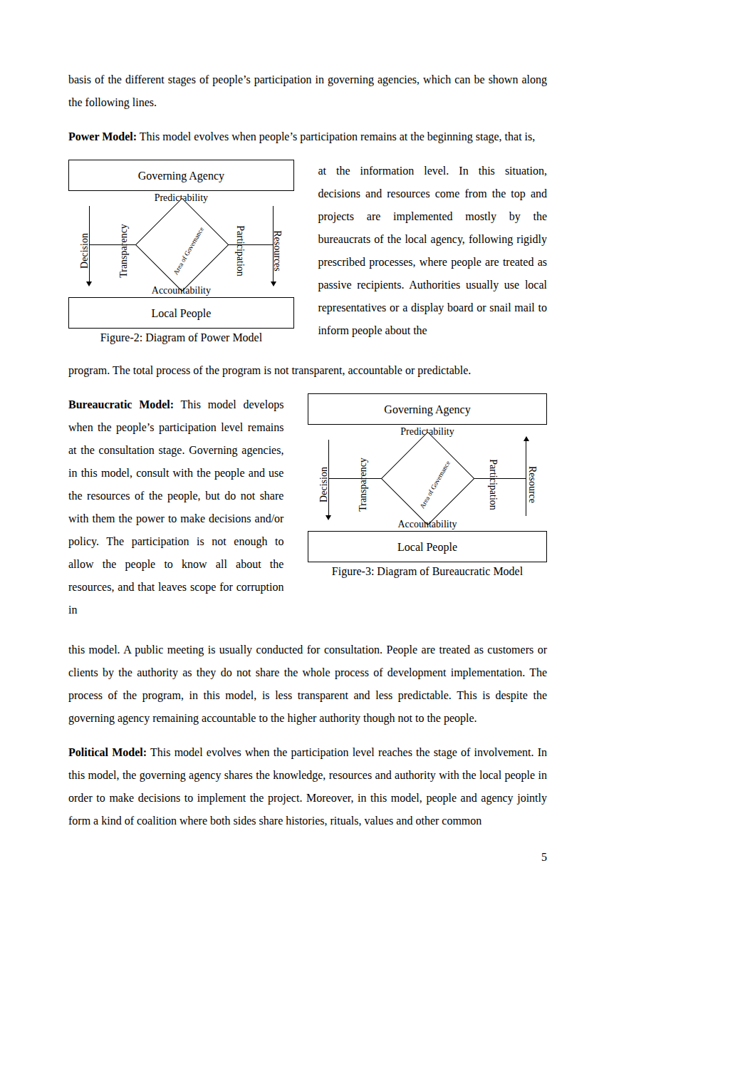basis of the different stages of people’s participation in governing agencies, which can be shown along the following lines.
Power Model: This model evolves when people’s participation remains at the beginning stage, that is,
Governing Agency
Predictability
Area of Governance
Decision
Transparency
Participation
Resources
Accountability
Local People
Figure-2: Diagram of Power Model
at the information level. In this situation, decisions and resources come from the top and projects are implemented mostly by the bureaucrats of the local agency, following rigidly prescribed processes, where people are treated as passive recipients. Authorities usually use local representatives or a display board or snail mail to inform people about the
program. The total process of the program is not transparent, accountable or predictable.
Governing Agency
Predictability
Area of Governance
Decision
Transparency
Participation
Resource
Accountability
Local People
Figure-3: Diagram of Bureaucratic Model
Bureaucratic Model: This model develops when the people’s participation level remains at the consultation stage. Governing agencies, in this model, consult with the people and use the resources of the people, but do not share with them the power to make decisions and/or policy. The participation is not enough to allow the people to know all about the resources, and that leaves scope for corruption in
this model. A public meeting is usually conducted for consultation. People are treated as customers or clients by the authority as they do not share the whole process of development implementation. The process of the program, in this model, is less transparent and less predictable. This is despite the governing agency remaining accountable to the higher authority though not to the people.
Political Model: This model evolves when the participation level reaches the stage of involvement. In this model, the governing agency shares the knowledge, resources and authority with the local people in order to make decisions to implement the project. Moreover, in this model, people and agency jointly form a kind of coalition where both sides share histories, rituals, values and other common
5